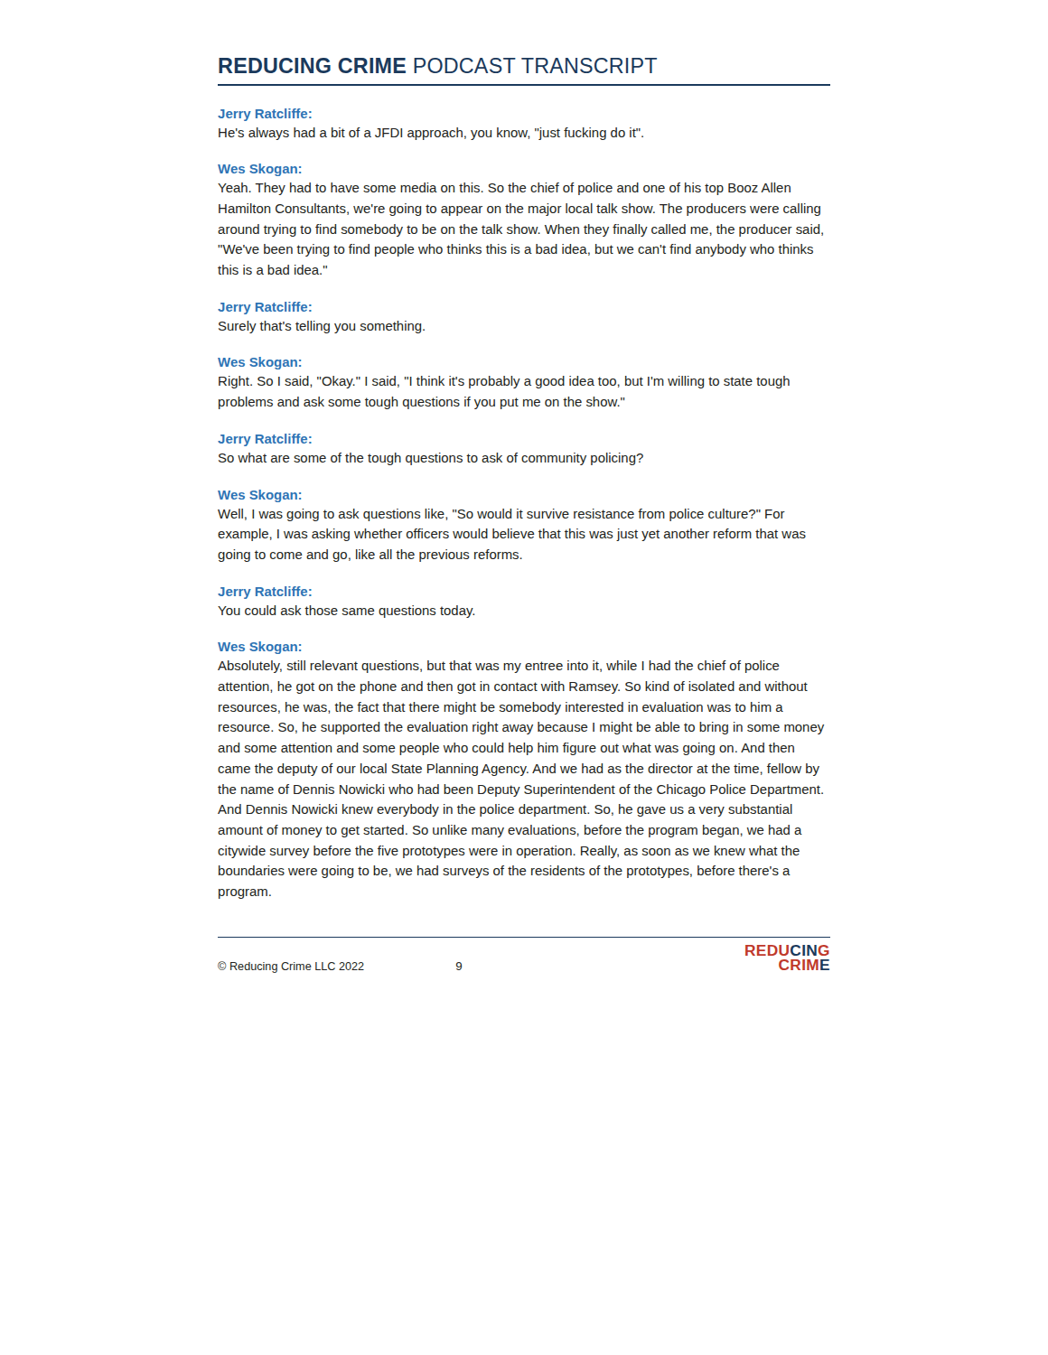REDUCING CRIME PODCAST TRANSCRIPT
Jerry Ratcliffe:
He's always had a bit of a JFDI approach, you know, "just fucking do it".
Wes Skogan:
Yeah. They had to have some media on this. So the chief of police and one of his top Booz Allen Hamilton Consultants, we're going to appear on the major local talk show. The producers were calling around trying to find somebody to be on the talk show. When they finally called me, the producer said, "We've been trying to find people who thinks this is a bad idea, but we can't find anybody who thinks this is a bad idea."
Jerry Ratcliffe:
Surely that's telling you something.
Wes Skogan:
Right. So I said, "Okay." I said, "I think it's probably a good idea too, but I'm willing to state tough problems and ask some tough questions if you put me on the show."
Jerry Ratcliffe:
So what are some of the tough questions to ask of community policing?
Wes Skogan:
Well, I was going to ask questions like, "So would it survive resistance from police culture?" For example, I was asking whether officers would believe that this was just yet another reform that was going to come and go, like all the previous reforms.
Jerry Ratcliffe:
You could ask those same questions today.
Wes Skogan:
Absolutely, still relevant questions, but that was my entree into it, while I had the chief of police attention, he got on the phone and then got in contact with Ramsey. So kind of isolated and without resources, he was, the fact that there might be somebody interested in evaluation was to him a resource. So, he supported the evaluation right away because I might be able to bring in some money and some attention and some people who could help him figure out what was going on. And then came the deputy of our local State Planning Agency. And we had as the director at the time, fellow by the name of Dennis Nowicki who had been Deputy Superintendent of the Chicago Police Department. And Dennis Nowicki knew everybody in the police department. So, he gave us a very substantial amount of money to get started. So unlike many evaluations, before the program began, we had a citywide survey before the five prototypes were in operation. Really, as soon as we knew what the boundaries were going to be, we had surveys of the residents of the prototypes, before there's a program.
© Reducing Crime LLC 2022
9
REDUCING
CRIME